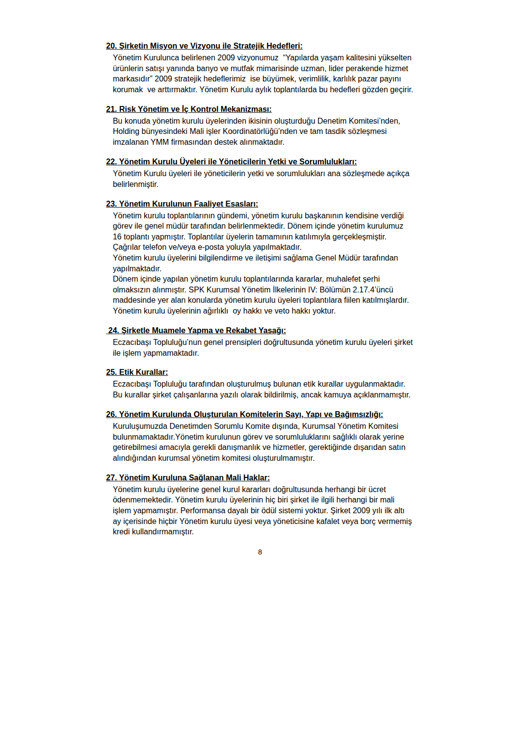20. Şirketin Misyon ve Vizyonu ile Stratejik Hedefleri:
Yönetim Kurulunca belirlenen 2009 vizyonumuz “Yapılarda yaşam kalitesini yükselten ürünlerin satışı yanında banyo ve mutfak mimarisinde uzman, lider perakende hizmet markasıdır” 2009 stratejik hedeflerimiz ise büyümek, verimlilik, karlılık pazar payını korumak ve arttırmaktır. Yönetim Kurulu aylık toplantılarda bu hedefleri gözden geçirir.
21. Risk Yönetim ve İç Kontrol Mekanizması:
Bu konuda yönetim kurulu üyelerinden ikisinin oluşturduğu Denetim Komitesi’nden, Holding bünyesindeki Mali işler Koordinatörlüğü’nden ve tam tasdik sözleşmesi imzalanan YMM firmasından destek alınmaktadır.
22. Yönetim Kurulu Üyeleri ile Yöneticilerin Yetki ve Sorumlulukları:
Yönetim Kurulu üyeleri ile yöneticilerin yetki ve sorumlulukları ana sözleşmede açıkça belirlenmiştir.
23. Yönetim Kurulunun Faaliyet Esasları:
Yönetim kurulu toplantılarının gündemi, yönetim kurulu başkanının kendisine verdiği görev ile genel müdür tarafından belirlenmektedir. Dönem içinde yönetim kurulumuz 16 toplantı yapmıştır. Toplantılar üyelerin tamamının katılımıyla gerçekleşmiştir. Çağrılar telefon ve/veya e-posta yoluyla yapılmaktadır.
Yönetim kurulu üyelerini bilgilendirme ve iletişimi sağlama Genel Müdür tarafından yapılmaktadır.
Dönem içinde yapılan yönetim kurulu toplantılarında kararlar, muhalefet şerhi olmaksızın alınmıştır. SPK Kurumsal Yönetim İlkelerinin IV: Bölümün 2.17.4’üncü maddesinde yer alan konularda yönetim kurulu üyeleri toplantılara fiilen katılmışlardır.
Yönetim kurulu üyelerinin ağırlıklı oy hakkı ve veto hakkı yoktur.
24. Şirketle Muamele Yapma ve Rekabet Yasağı:
Eczacıbaşı Topluluğu’nun genel prensipleri doğrultusunda yönetim kurulu üyeleri şirket ile işlem yapmamaktadır.
25. Etik Kurallar:
Eczacıbaşı Topluluğu tarafından oluşturulmuş bulunan etik kurallar uygulanmaktadır. Bu kurallar şirket çalışanlarına yazılı olarak bildirilmiş, ancak kamuya açıklanmamıştır.
26. Yönetim Kurulunda Oluşturulan Komitelerin Sayı, Yapı ve Bağımsızlığı:
Kuruluşumuzda Denetimden Sorumlu Komite dışında, Kurumsal Yönetim Komitesi bulunmamaktadır.Yönetim kurulunun görev ve sorumluluklarını sağlıklı olarak yerine getirebilmesi amacıyla gerekli danışmanlık ve hizmetler, gerektiğinde dışarıdan satın alındığından kurumsal yönetim komitesi oluşturulmamıştır.
27. Yönetim Kuruluna Sağlanan Mali Haklar:
Yönetim kurulu üyelerine genel kurul kararları doğrultusunda herhangi bir ücret ödenmemektedir. Yönetim kurulu üyelerinin hiç biri şirket ile ilgili herhangi bir mali işlem yapmamıştır. Performansa dayalı bir ödül sistemi yoktur. Şirket 2009 yılı ilk altı ay içerisinde hiçbir Yönetim kurulu üyesi veya yöneticisine kafalet veya borç vermemiş kredi kullandırmamıştır.
8